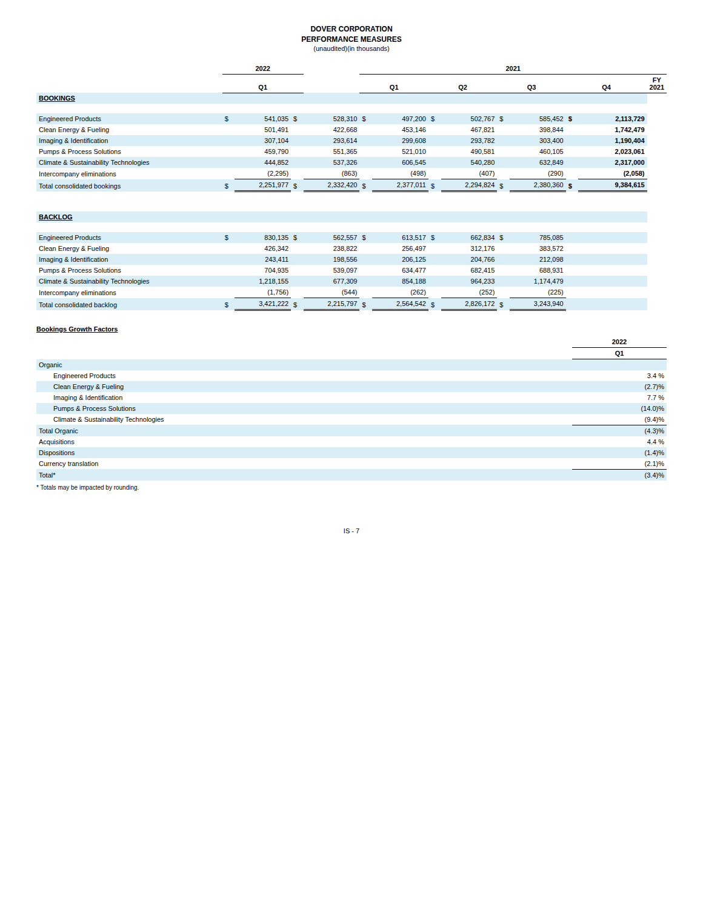DOVER CORPORATION
PERFORMANCE MEASURES
(unaudited)(in thousands)
| | 2022 | | 2021 |
| | Q1 | | Q1 | Q2 | Q3 | Q4 | FY 2021 |
| BOOKINGS | |
| Engineered Products | $ | 541,035 | $ | 528,310 | $ | 497,200 | $ | 502,767 | $ | 585,452 | $ | 2,113,729 |
| Clean Energy & Fueling | | 501,491 | | 422,668 | | 453,146 | | 467,821 | | 398,844 | | 1,742,479 |
| Imaging & Identification | | 307,104 | | 293,614 | | 299,608 | | 293,782 | | 303,400 | | 1,190,404 |
| Pumps & Process Solutions | | 459,790 | | 551,365 | | 521,010 | | 490,581 | | 460,105 | | 2,023,061 |
| Climate & Sustainability Technologies | | 444,852 | | 537,326 | | 606,545 | | 540,280 | | 632,849 | | 2,317,000 |
| Intercompany eliminations | | (2,295) | | (863) | | (498) | | (407) | | (290) | | (2,058) |
| Total consolidated bookings | $ | 2,251,977 | $ | 2,332,420 | $ | 2,377,011 | $ | 2,294,824 | $ | 2,380,360 | $ | 9,384,615 |
| BACKLOG | |
| Engineered Products | $ | 830,135 | $ | 562,557 | $ | 613,517 | $ | 662,834 | $ | 785,085 | | |
| Clean Energy & Fueling | | 426,342 | | 238,822 | | 256,497 | | 312,176 | | 383,572 | | |
| Imaging & Identification | | 243,411 | | 198,556 | | 206,125 | | 204,766 | | 212,098 | | |
| Pumps & Process Solutions | | 704,935 | | 539,097 | | 634,477 | | 682,415 | | 688,931 | | |
| Climate & Sustainability Technologies | | 1,218,155 | | 677,309 | | 854,188 | | 964,233 | | 1,174,479 | | |
| Intercompany eliminations | | (1,756) | | (544) | | (262) | | (252) | | (225) | | |
| Total consolidated backlog | $ | 3,421,222 | $ | 2,215,797 | $ | 2,564,542 | $ | 2,826,172 | $ | 3,243,940 | | |
Bookings Growth Factors
| | 2022 |
| | Q1 |
| Organic | |
| Engineered Products | 3.4 % |
| Clean Energy & Fueling | (2.7)% |
| Imaging & Identification | 7.7 % |
| Pumps & Process Solutions | (14.0)% |
| Climate & Sustainability Technologies | (9.4)% |
| Total Organic | (4.3)% |
| Acquisitions | 4.4 % |
| Dispositions | (1.4)% |
| Currency translation | (2.1)% |
| Total* | (3.4)% |
* Totals may be impacted by rounding.
IS - 7